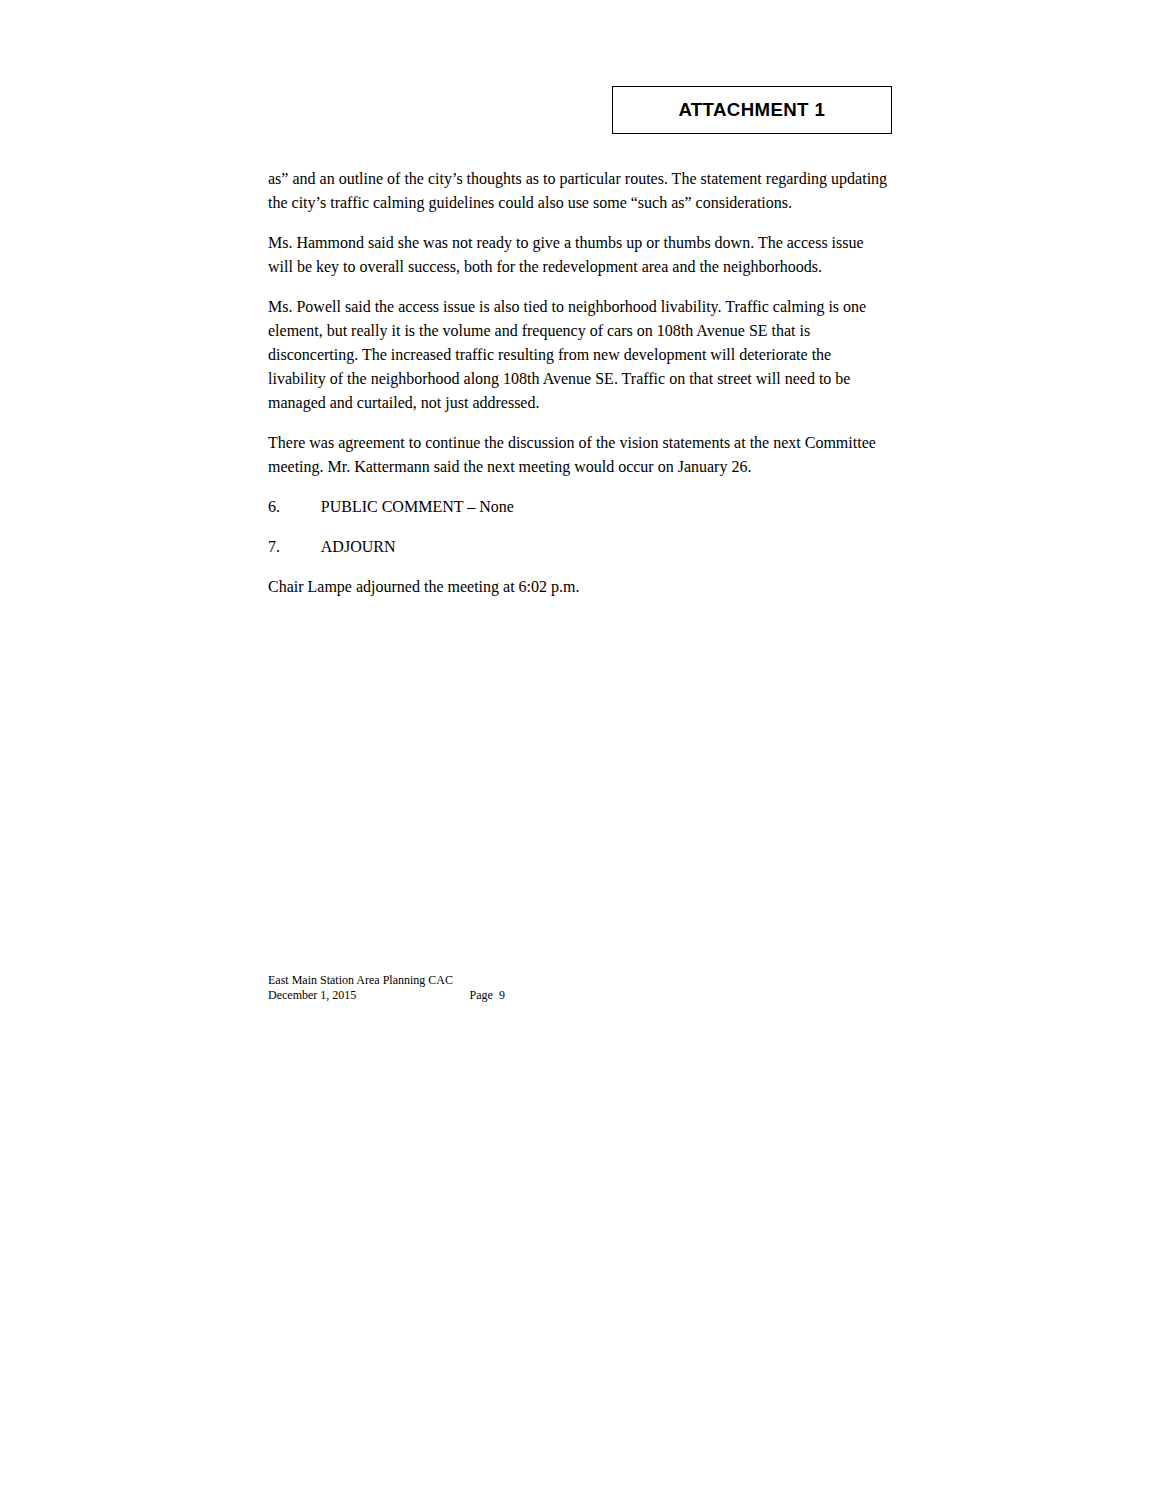ATTACHMENT 1
as” and an outline of the city’s thoughts as to particular routes. The statement regarding updating the city’s traffic calming guidelines could also use some “such as” considerations.
Ms. Hammond said she was not ready to give a thumbs up or thumbs down. The access issue will be key to overall success, both for the redevelopment area and the neighborhoods.
Ms. Powell said the access issue is also tied to neighborhood livability. Traffic calming is one element, but really it is the volume and frequency of cars on 108th Avenue SE that is disconcerting. The increased traffic resulting from new development will deteriorate the livability of the neighborhood along 108th Avenue SE. Traffic on that street will need to be managed and curtailed, not just addressed.
There was agreement to continue the discussion of the vision statements at the next Committee meeting. Mr. Kattermann said the next meeting would occur on January 26.
6. PUBLIC COMMENT – None
7. ADJOURN
Chair Lampe adjourned the meeting at 6:02 p.m.
East Main Station Area Planning CAC
December 1, 2015 Page 9